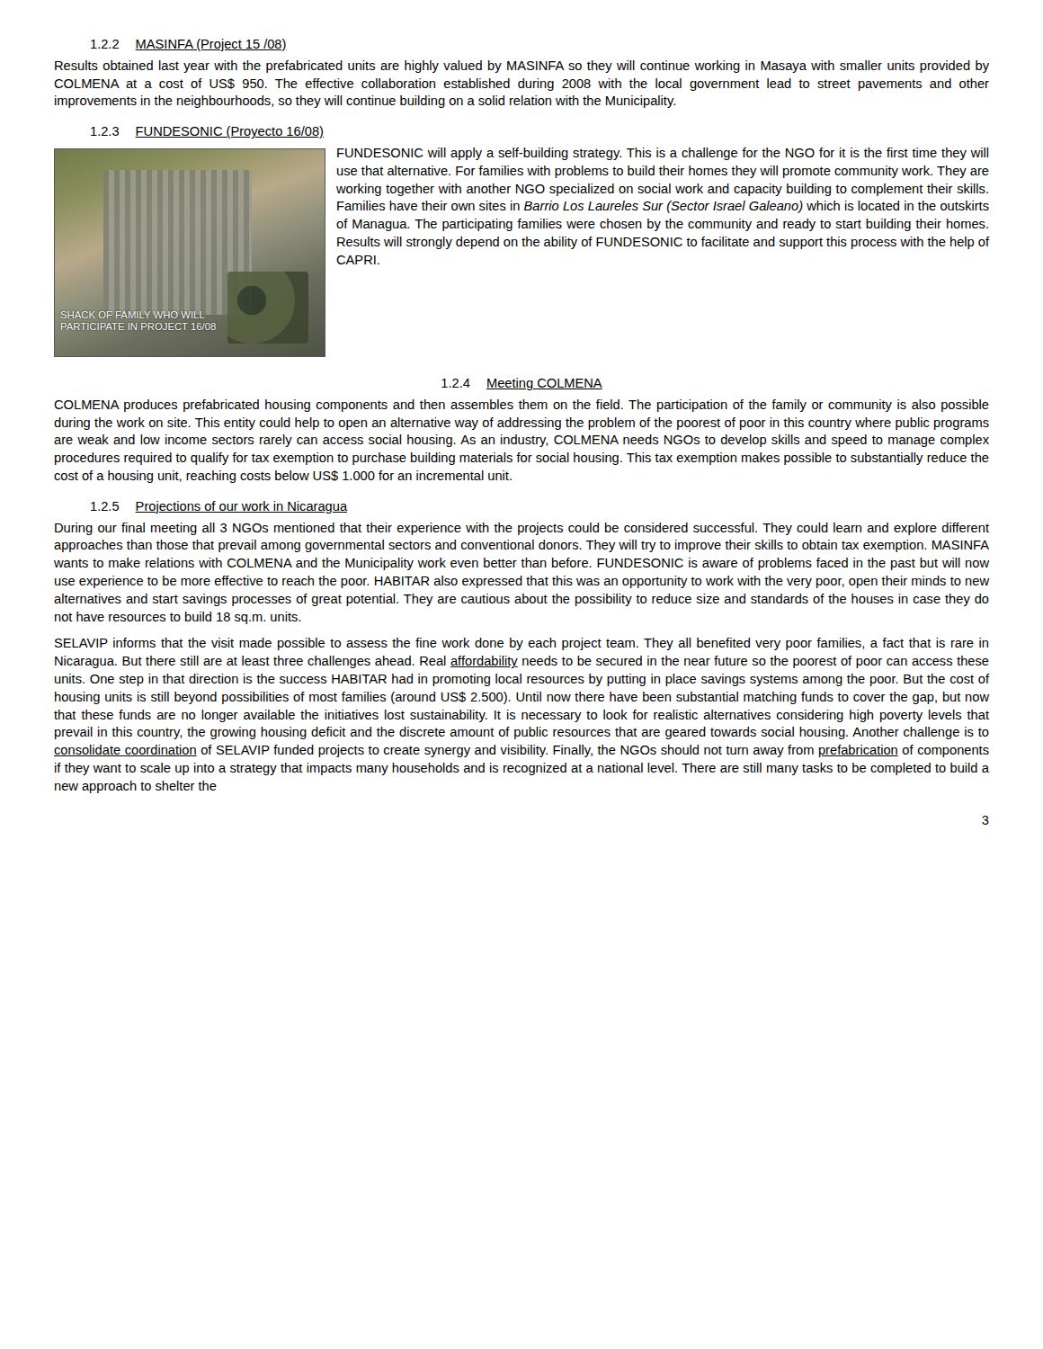1.2.2 MASINFA (Project 15 /08)
Results obtained last year with the prefabricated units are highly valued by MASINFA so they will continue working in Masaya with smaller units provided by COLMENA at a cost of US$ 950. The effective collaboration established during 2008 with the local government lead to street pavements and other improvements in the neighbourhoods, so they will continue building on a solid relation with the Municipality.
1.2.3 FUNDESONIC (Proyecto 16/08)
SHACK OF FAMILY WHO WILL
PARTICIPATE IN PROJECT 16/08
FUNDESONIC will apply a self-building strategy. This is a challenge for the NGO for it is the first time they will use that alternative. For families with problems to build their homes they will promote community work. They are working together with another NGO specialized on social work and capacity building to complement their skills. Families have their own sites in Barrio Los Laureles Sur (Sector Israel Galeano) which is located in the outskirts of Managua. The participating families were chosen by the community and ready to start building their homes. Results will strongly depend on the ability of FUNDESONIC to facilitate and support this process with the help of CAPRI.
1.2.4 Meeting COLMENA
COLMENA produces prefabricated housing components and then assembles them on the field. The participation of the family or community is also possible during the work on site. This entity could help to open an alternative way of addressing the problem of the poorest of poor in this country where public programs are weak and low income sectors rarely can access social housing. As an industry, COLMENA needs NGOs to develop skills and speed to manage complex procedures required to qualify for tax exemption to purchase building materials for social housing. This tax exemption makes possible to substantially reduce the cost of a housing unit, reaching costs below US$ 1.000 for an incremental unit.
1.2.5 Projections of our work in Nicaragua
During our final meeting all 3 NGOs mentioned that their experience with the projects could be considered successful. They could learn and explore different approaches than those that prevail among governmental sectors and conventional donors. They will try to improve their skills to obtain tax exemption. MASINFA wants to make relations with COLMENA and the Municipality work even better than before. FUNDESONIC is aware of problems faced in the past but will now use experience to be more effective to reach the poor. HABITAR also expressed that this was an opportunity to work with the very poor, open their minds to new alternatives and start savings processes of great potential. They are cautious about the possibility to reduce size and standards of the houses in case they do not have resources to build 18 sq.m. units.
SELAVIP informs that the visit made possible to assess the fine work done by each project team. They all benefited very poor families, a fact that is rare in Nicaragua. But there still are at least three challenges ahead. Real affordability needs to be secured in the near future so the poorest of poor can access these units. One step in that direction is the success HABITAR had in promoting local resources by putting in place savings systems among the poor. But the cost of housing units is still beyond possibilities of most families (around US$ 2.500). Until now there have been substantial matching funds to cover the gap, but now that these funds are no longer available the initiatives lost sustainability. It is necessary to look for realistic alternatives considering high poverty levels that prevail in this country, the growing housing deficit and the discrete amount of public resources that are geared towards social housing. Another challenge is to consolidate coordination of SELAVIP funded projects to create synergy and visibility. Finally, the NGOs should not turn away from prefabrication of components if they want to scale up into a strategy that impacts many households and is recognized at a national level. There are still many tasks to be completed to build a new approach to shelter the
3